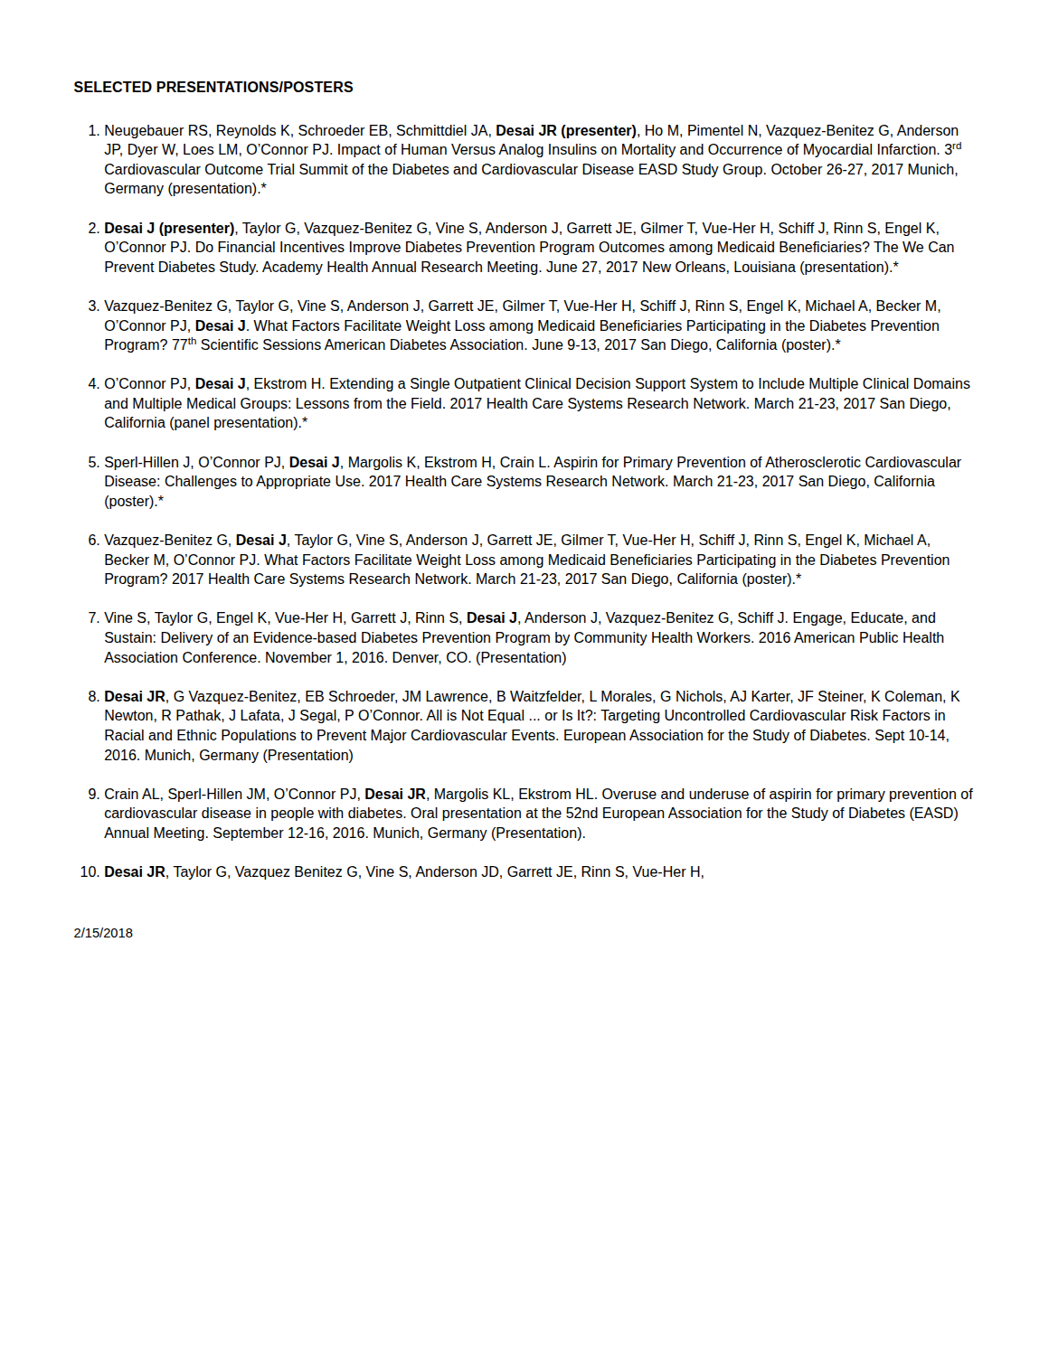SELECTED PRESENTATIONS/POSTERS
Neugebauer RS, Reynolds K, Schroeder EB, Schmittdiel JA, Desai JR (presenter), Ho M, Pimentel N, Vazquez-Benitez G, Anderson JP, Dyer W, Loes LM, O’Connor PJ. Impact of Human Versus Analog Insulins on Mortality and Occurrence of Myocardial Infarction. 3rd Cardiovascular Outcome Trial Summit of the Diabetes and Cardiovascular Disease EASD Study Group. October 26-27, 2017 Munich, Germany (presentation).*
Desai J (presenter), Taylor G, Vazquez-Benitez G, Vine S, Anderson J, Garrett JE, Gilmer T, Vue-Her H, Schiff J, Rinn S, Engel K, O’Connor PJ. Do Financial Incentives Improve Diabetes Prevention Program Outcomes among Medicaid Beneficiaries? The We Can Prevent Diabetes Study. Academy Health Annual Research Meeting. June 27, 2017 New Orleans, Louisiana (presentation).*
Vazquez-Benitez G, Taylor G, Vine S, Anderson J, Garrett JE, Gilmer T, Vue-Her H, Schiff J, Rinn S, Engel K, Michael A, Becker M, O’Connor PJ, Desai J. What Factors Facilitate Weight Loss among Medicaid Beneficiaries Participating in the Diabetes Prevention Program? 77th Scientific Sessions American Diabetes Association. June 9-13, 2017 San Diego, California (poster).*
O’Connor PJ, Desai J, Ekstrom H. Extending a Single Outpatient Clinical Decision Support System to Include Multiple Clinical Domains and Multiple Medical Groups: Lessons from the Field. 2017 Health Care Systems Research Network. March 21-23, 2017 San Diego, California (panel presentation).*
Sperl-Hillen J, O’Connor PJ, Desai J, Margolis K, Ekstrom H, Crain L. Aspirin for Primary Prevention of Atherosclerotic Cardiovascular Disease: Challenges to Appropriate Use. 2017 Health Care Systems Research Network. March 21-23, 2017 San Diego, California (poster).*
Vazquez-Benitez G, Desai J, Taylor G, Vine S, Anderson J, Garrett JE, Gilmer T, Vue-Her H, Schiff J, Rinn S, Engel K, Michael A, Becker M, O’Connor PJ. What Factors Facilitate Weight Loss among Medicaid Beneficiaries Participating in the Diabetes Prevention Program? 2017 Health Care Systems Research Network. March 21-23, 2017 San Diego, California (poster).*
Vine S, Taylor G, Engel K, Vue-Her H, Garrett J, Rinn S, Desai J, Anderson J, Vazquez-Benitez G, Schiff J. Engage, Educate, and Sustain: Delivery of an Evidence-based Diabetes Prevention Program by Community Health Workers. 2016 American Public Health Association Conference. November 1, 2016. Denver, CO. (Presentation)
Desai JR, G Vazquez-Benitez, EB Schroeder, JM Lawrence, B Waitzfelder, L Morales, G Nichols, AJ Karter, JF Steiner, K Coleman, K Newton, R Pathak, J Lafata, J Segal, P O’Connor. All is Not Equal ... or Is It?: Targeting Uncontrolled Cardiovascular Risk Factors in Racial and Ethnic Populations to Prevent Major Cardiovascular Events. European Association for the Study of Diabetes. Sept 10-14, 2016. Munich, Germany (Presentation)
Crain AL, Sperl-Hillen JM, O’Connor PJ, Desai JR, Margolis KL, Ekstrom HL. Overuse and underuse of aspirin for primary prevention of cardiovascular disease in people with diabetes. Oral presentation at the 52nd European Association for the Study of Diabetes (EASD) Annual Meeting. September 12-16, 2016. Munich, Germany (Presentation).
Desai JR, Taylor G, Vazquez Benitez G, Vine S, Anderson JD, Garrett JE, Rinn S, Vue-Her H,
2/15/2018